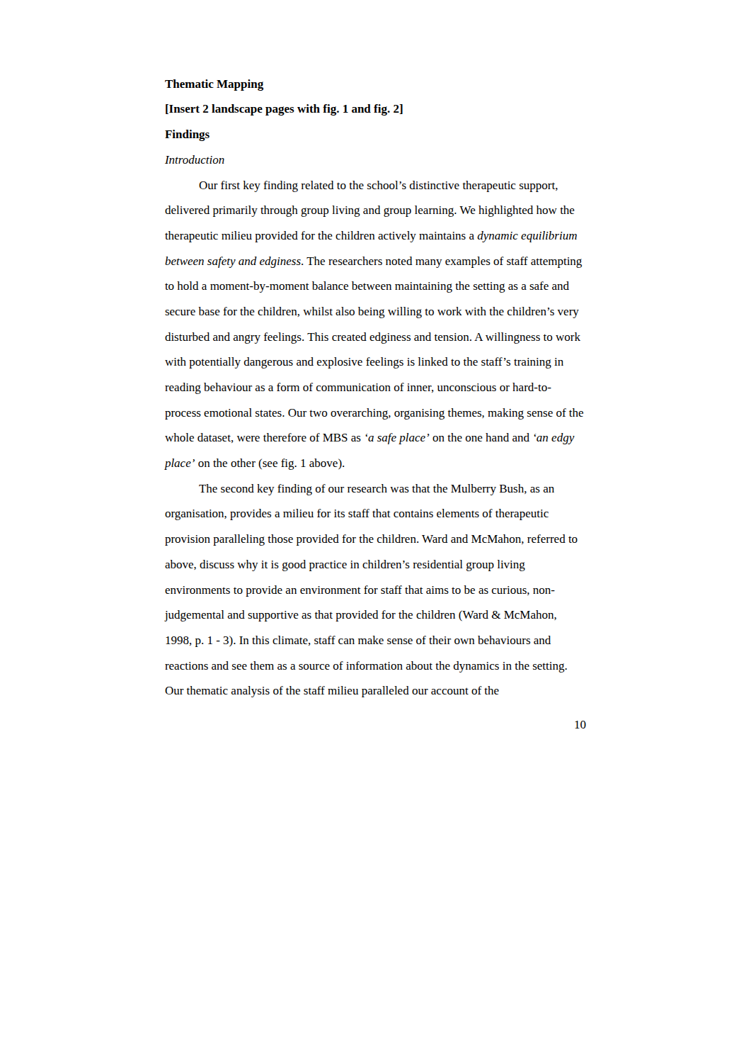Thematic Mapping
[Insert 2 landscape pages with fig. 1 and fig. 2]
Findings
Introduction
Our first key finding related to the school’s distinctive therapeutic support, delivered primarily through group living and group learning. We highlighted how the therapeutic milieu provided for the children actively maintains a dynamic equilibrium between safety and edginess. The researchers noted many examples of staff attempting to hold a moment-by-moment balance between maintaining the setting as a safe and secure base for the children, whilst also being willing to work with the children’s very disturbed and angry feelings. This created edginess and tension. A willingness to work with potentially dangerous and explosive feelings is linked to the staff’s training in reading behaviour as a form of communication of inner, unconscious or hard-to-process emotional states. Our two overarching, organising themes, making sense of the whole dataset, were therefore of MBS as ‘a safe place’ on the one hand and ‘an edgy place’ on the other (see fig. 1 above).
The second key finding of our research was that the Mulberry Bush, as an organisation, provides a milieu for its staff that contains elements of therapeutic provision paralleling those provided for the children. Ward and McMahon, referred to above, discuss why it is good practice in children’s residential group living environments to provide an environment for staff that aims to be as curious, non-judgemental and supportive as that provided for the children (Ward & McMahon, 1998, p. 1 - 3). In this climate, staff can make sense of their own behaviours and reactions and see them as a source of information about the dynamics in the setting. Our thematic analysis of the staff milieu paralleled our account of the
10